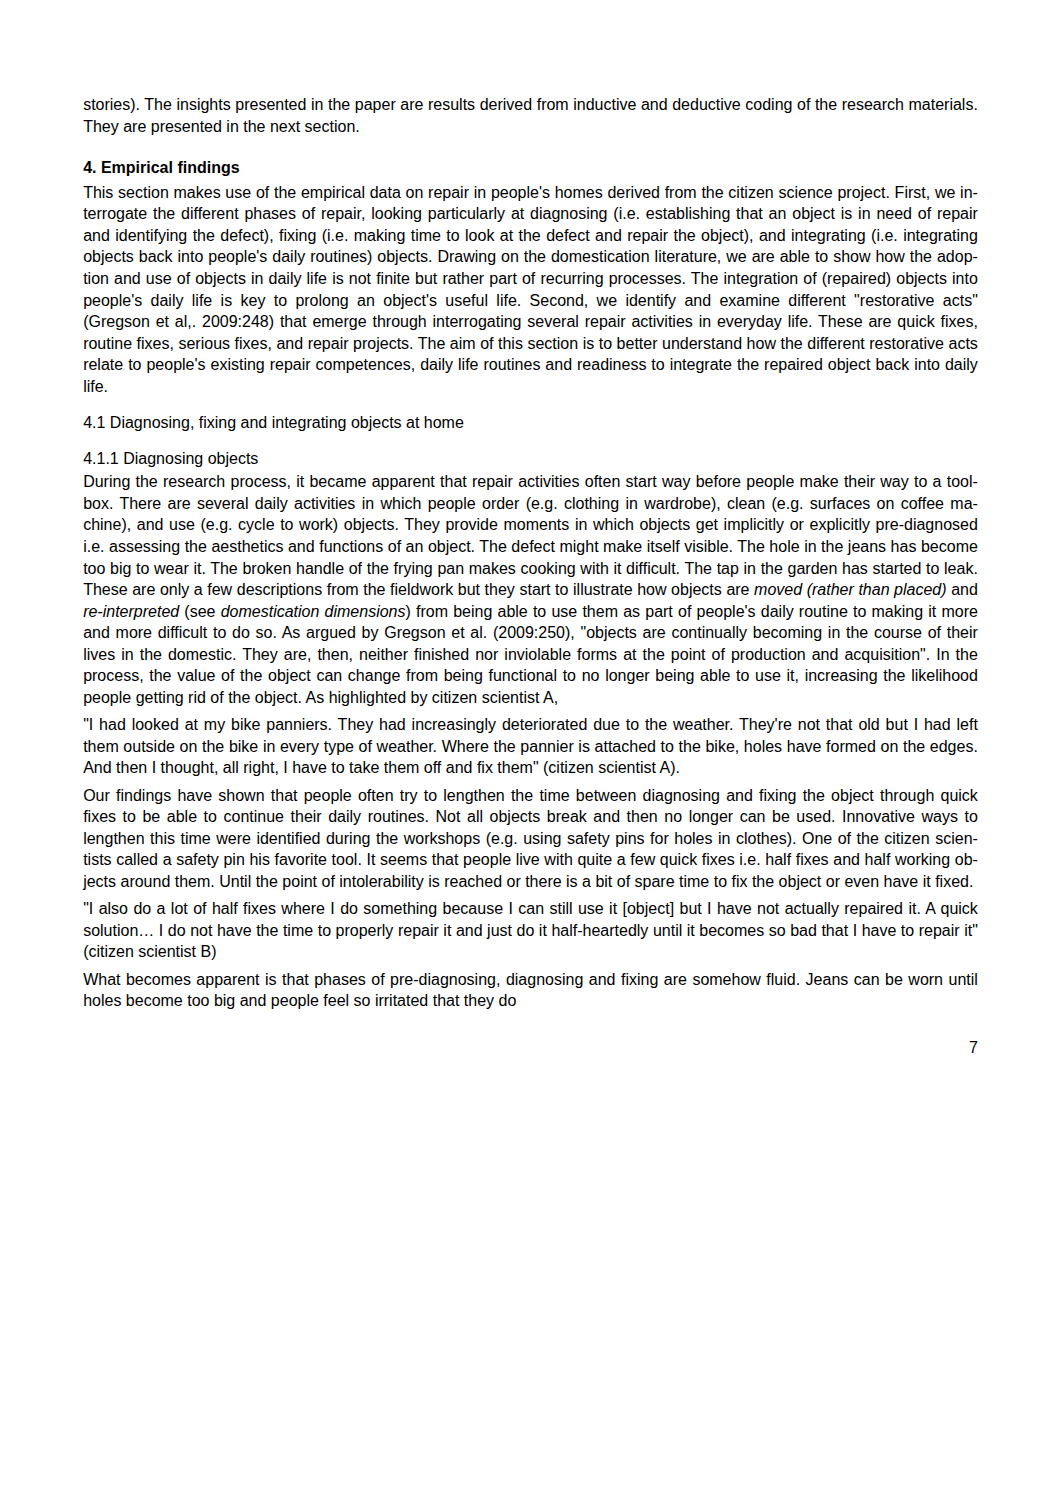stories). The insights presented in the paper are results derived from inductive and deductive coding of the research materials. They are presented in the next section.
4. Empirical findings
This section makes use of the empirical data on repair in people's homes derived from the citizen science project. First, we interrogate the different phases of repair, looking particularly at diagnosing (i.e. establishing that an object is in need of repair and identifying the defect), fixing (i.e. making time to look at the defect and repair the object), and integrating (i.e. integrating objects back into people's daily routines) objects. Drawing on the domestication literature, we are able to show how the adoption and use of objects in daily life is not finite but rather part of recurring processes. The integration of (repaired) objects into people's daily life is key to prolong an object's useful life. Second, we identify and examine different "restorative acts" (Gregson et al,. 2009:248) that emerge through interrogating several repair activities in everyday life. These are quick fixes, routine fixes, serious fixes, and repair projects. The aim of this section is to better understand how the different restorative acts relate to people's existing repair competences, daily life routines and readiness to integrate the repaired object back into daily life.
4.1 Diagnosing, fixing and integrating objects at home
4.1.1 Diagnosing objects
During the research process, it became apparent that repair activities often start way before people make their way to a toolbox. There are several daily activities in which people order (e.g. clothing in wardrobe), clean (e.g. surfaces on coffee machine), and use (e.g. cycle to work) objects. They provide moments in which objects get implicitly or explicitly pre-diagnosed i.e. assessing the aesthetics and functions of an object. The defect might make itself visible. The hole in the jeans has become too big to wear it. The broken handle of the frying pan makes cooking with it difficult. The tap in the garden has started to leak. These are only a few descriptions from the fieldwork but they start to illustrate how objects are moved (rather than placed) and re-interpreted (see domestication dimensions) from being able to use them as part of people's daily routine to making it more and more difficult to do so. As argued by Gregson et al. (2009:250), "objects are continually becoming in the course of their lives in the domestic. They are, then, neither finished nor inviolable forms at the point of production and acquisition". In the process, the value of the object can change from being functional to no longer being able to use it, increasing the likelihood people getting rid of the object. As highlighted by citizen scientist A,
"I had looked at my bike panniers. They had increasingly deteriorated due to the weather. They're not that old but I had left them outside on the bike in every type of weather. Where the pannier is attached to the bike, holes have formed on the edges. And then I thought, all right, I have to take them off and fix them" (citizen scientist A).
Our findings have shown that people often try to lengthen the time between diagnosing and fixing the object through quick fixes to be able to continue their daily routines. Not all objects break and then no longer can be used. Innovative ways to lengthen this time were identified during the workshops (e.g. using safety pins for holes in clothes). One of the citizen scientists called a safety pin his favorite tool. It seems that people live with quite a few quick fixes i.e. half fixes and half working objects around them. Until the point of intolerability is reached or there is a bit of spare time to fix the object or even have it fixed.
"I also do a lot of half fixes where I do something because I can still use it [object] but I have not actually repaired it. A quick solution… I do not have the time to properly repair it and just do it half-heartedly until it becomes so bad that I have to repair it" (citizen scientist B)
What becomes apparent is that phases of pre-diagnosing, diagnosing and fixing are somehow fluid. Jeans can be worn until holes become too big and people feel so irritated that they do
7